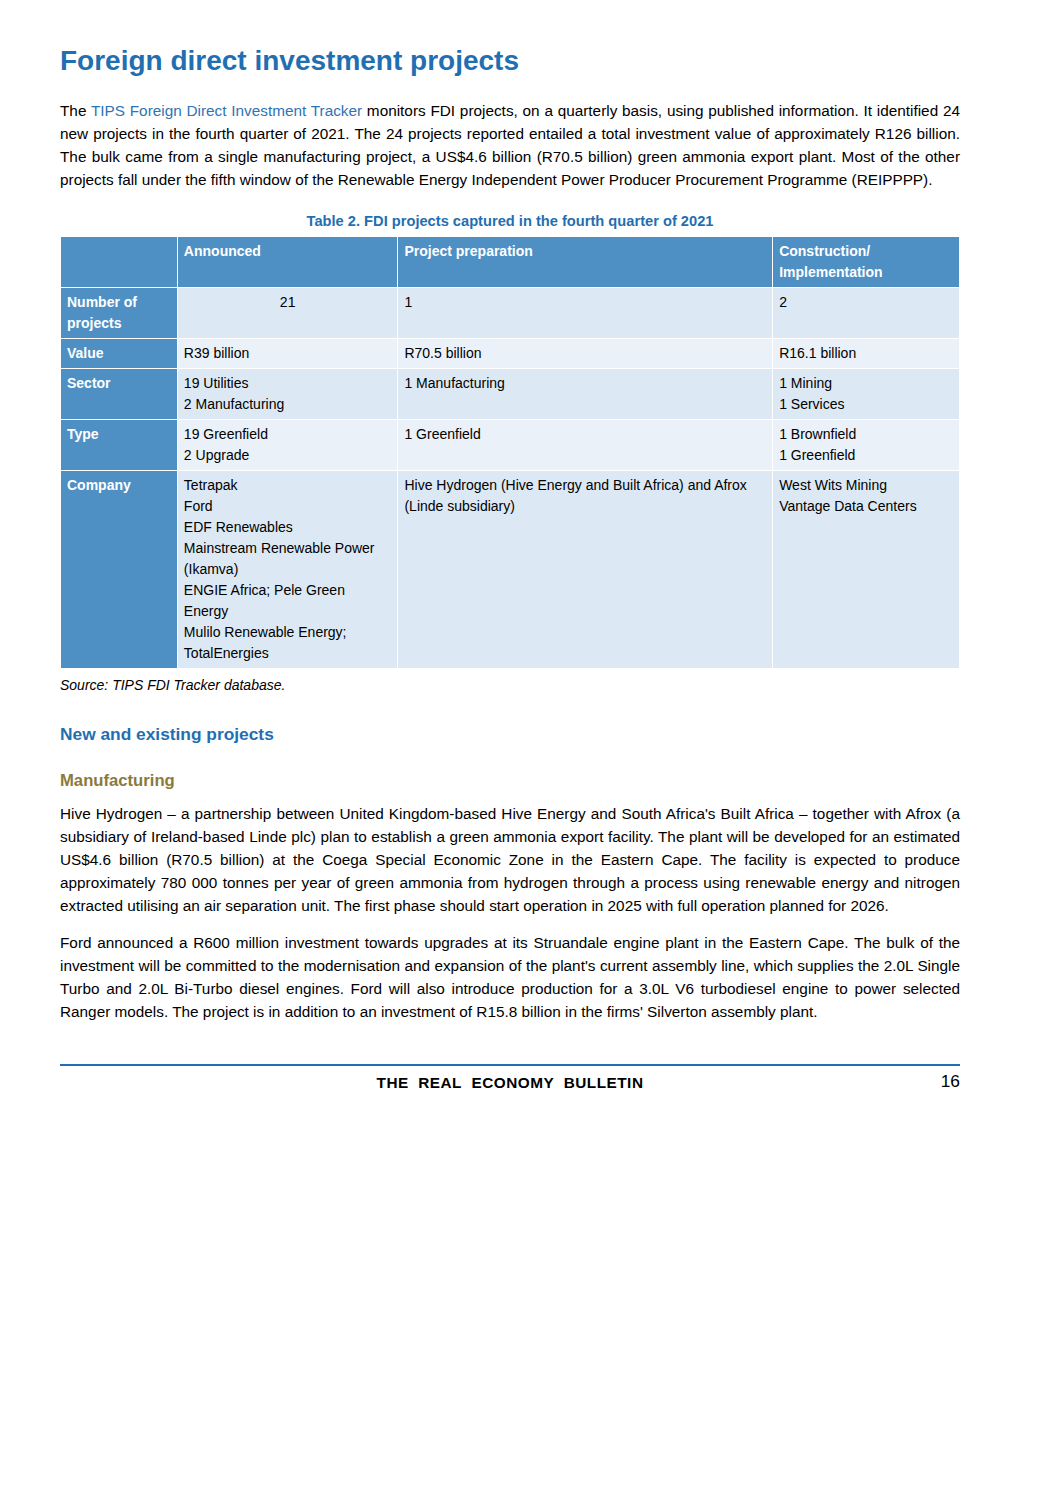Foreign direct investment projects
The TIPS Foreign Direct Investment Tracker monitors FDI projects, on a quarterly basis, using published information. It identified 24 new projects in the fourth quarter of 2021. The 24 projects reported entailed a total investment value of approximately R126 billion. The bulk came from a single manufacturing project, a US$4.6 billion (R70.5 billion) green ammonia export plant. Most of the other projects fall under the fifth window of the Renewable Energy Independent Power Producer Procurement Programme (REIPPPP).
Table 2. FDI projects captured in the fourth quarter of 2021
| | Announced | Project preparation | Construction/ Implementation |
| Number of projects | 21 | 1 | 2 |
| Value | R39 billion | R70.5 billion | R16.1 billion |
| Sector | 19 Utilities 2 Manufacturing | 1 Manufacturing | 1 Mining 1 Services |
| Type | 19 Greenfield 2 Upgrade | 1 Greenfield | 1 Brownfield 1 Greenfield |
| Company | Tetrapak Ford EDF Renewables Mainstream Renewable Power (Ikamva) ENGIE Africa; Pele Green Energy Mulilo Renewable Energy; TotalEnergies | Hive Hydrogen (Hive Energy and Built Africa) and Afrox (Linde subsidiary) | West Wits Mining Vantage Data Centers |
Source: TIPS FDI Tracker database.
New and existing projects
Manufacturing
Hive Hydrogen – a partnership between United Kingdom-based Hive Energy and South Africa's Built Africa – together with Afrox (a subsidiary of Ireland-based Linde plc) plan to establish a green ammonia export facility. The plant will be developed for an estimated US$4.6 billion (R70.5 billion) at the Coega Special Economic Zone in the Eastern Cape. The facility is expected to produce approximately 780 000 tonnes per year of green ammonia from hydrogen through a process using renewable energy and nitrogen extracted utilising an air separation unit. The first phase should start operation in 2025 with full operation planned for 2026.
Ford announced a R600 million investment towards upgrades at its Struandale engine plant in the Eastern Cape. The bulk of the investment will be committed to the modernisation and expansion of the plant's current assembly line, which supplies the 2.0L Single Turbo and 2.0L Bi-Turbo diesel engines. Ford will also introduce production for a 3.0L V6 turbodiesel engine to power selected Ranger models. The project is in addition to an investment of R15.8 billion in the firms' Silverton assembly plant.
THE REAL ECONOMY BULLETIN
16